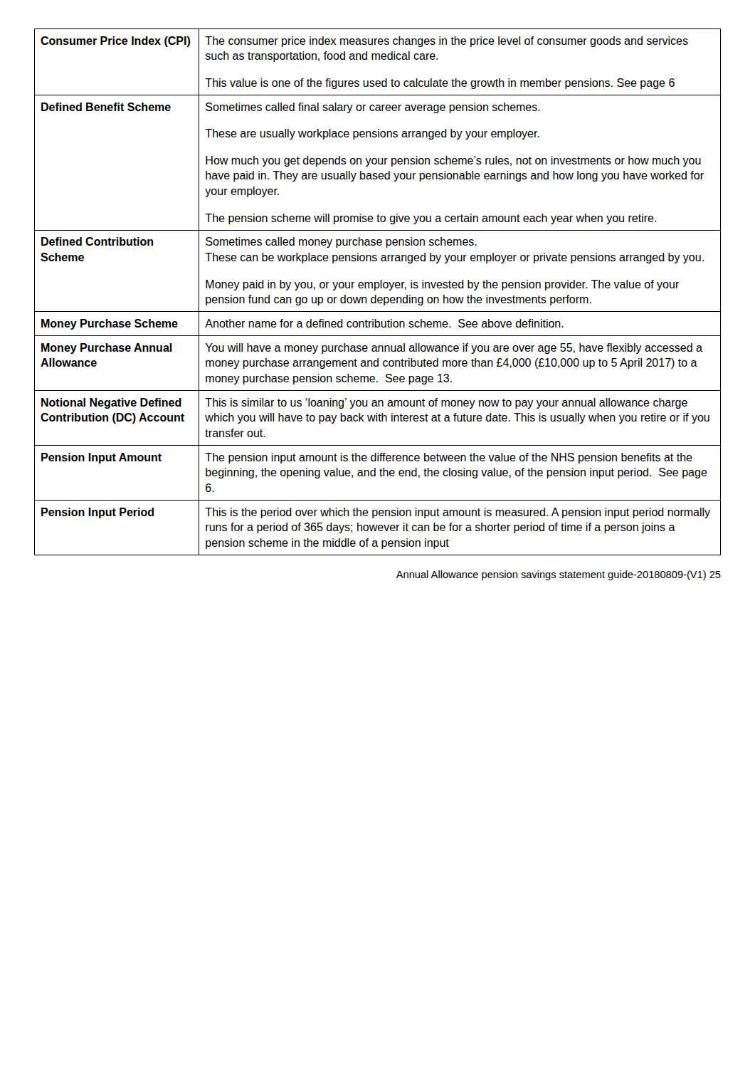| Consumer Price Index (CPI) | The consumer price index measures changes in the price level of consumer goods and services such as transportation, food and medical care. This value is one of the figures used to calculate the growth in member pensions. See page 6 |
| Defined Benefit Scheme | Sometimes called final salary or career average pension schemes. These are usually workplace pensions arranged by your employer. How much you get depends on your pension scheme’s rules, not on investments or how much you have paid in. They are usually based your pensionable earnings and how long you have worked for your employer. The pension scheme will promise to give you a certain amount each year when you retire. |
| Defined Contribution Scheme | Sometimes called money purchase pension schemes. These can be workplace pensions arranged by your employer or private pensions arranged by you. Money paid in by you, or your employer, is invested by the pension provider. The value of your pension fund can go up or down depending on how the investments perform. |
| Money Purchase Scheme | Another name for a defined contribution scheme. See above definition. |
| Money Purchase Annual Allowance | You will have a money purchase annual allowance if you are over age 55, have flexibly accessed a money purchase arrangement and contributed more than £4,000 (£10,000 up to 5 April 2017) to a money purchase pension scheme. See page 13. |
| Notional Negative Defined Contribution (DC) Account | This is similar to us ‘loaning’ you an amount of money now to pay your annual allowance charge which you will have to pay back with interest at a future date. This is usually when you retire or if you transfer out. |
| Pension Input Amount | The pension input amount is the difference between the value of the NHS pension benefits at the beginning, the opening value, and the end, the closing value, of the pension input period. See page 6. |
| Pension Input Period | This is the period over which the pension input amount is measured. A pension input period normally runs for a period of 365 days; however it can be for a shorter period of time if a person joins a pension scheme in the middle of a pension input |
Annual Allowance pension savings statement guide-20180809-(V1) 25